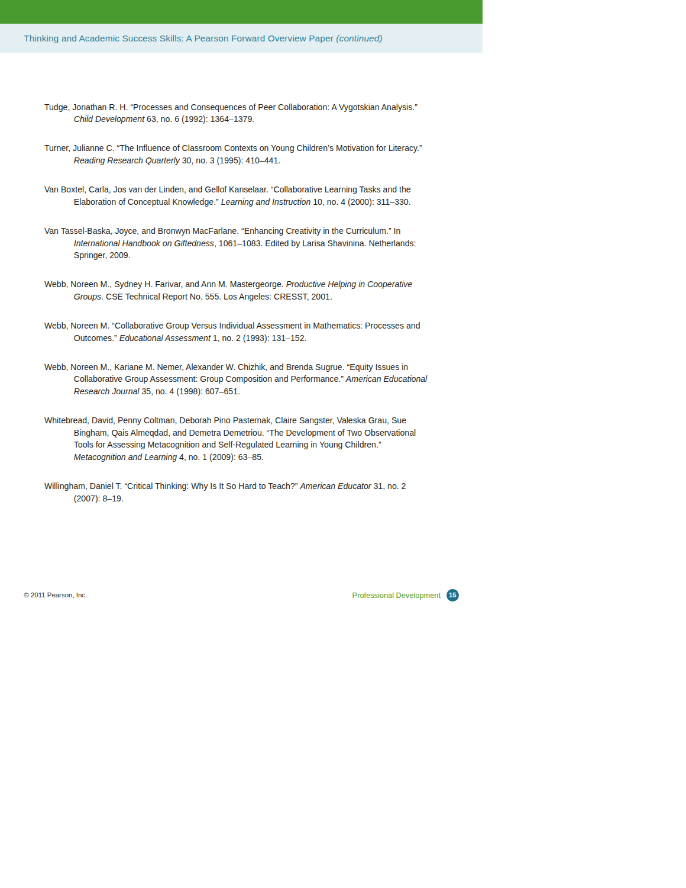Thinking and Academic Success Skills: A Pearson Forward Overview Paper (continued)
Tudge, Jonathan R. H. “Processes and Consequences of Peer Collaboration: A Vygotskian Analysis.” Child Development 63, no. 6 (1992): 1364–1379.
Turner, Julianne C. “The Influence of Classroom Contexts on Young Children’s Motivation for Literacy.” Reading Research Quarterly 30, no. 3 (1995): 410–441.
Van Boxtel, Carla, Jos van der Linden, and Gellof Kanselaar. “Collaborative Learning Tasks and the Elaboration of Conceptual Knowledge.” Learning and Instruction 10, no. 4 (2000): 311–330.
Van Tassel-Baska, Joyce, and Bronwyn MacFarlane. “Enhancing Creativity in the Curriculum.” In International Handbook on Giftedness, 1061–1083. Edited by Larisa Shavinina. Netherlands: Springer, 2009.
Webb, Noreen M., Sydney H. Farivar, and Ann M. Mastergeorge. Productive Helping in Cooperative Groups. CSE Technical Report No. 555. Los Angeles: CRESST, 2001.
Webb, Noreen M. “Collaborative Group Versus Individual Assessment in Mathematics: Processes and Outcomes.” Educational Assessment 1, no. 2 (1993): 131–152.
Webb, Noreen M., Kariane M. Nemer, Alexander W. Chizhik, and Brenda Sugrue. “Equity Issues in Collaborative Group Assessment: Group Composition and Performance.” American Educational Research Journal 35, no. 4 (1998): 607–651.
Whitebread, David, Penny Coltman, Deborah Pino Pasternak, Claire Sangster, Valeska Grau, Sue Bingham, Qais Almeqdad, and Demetra Demetriou. “The Development of Two Observational Tools for Assessing Metacognition and Self-Regulated Learning in Young Children.” Metacognition and Learning 4, no. 1 (2009): 63–85.
Willingham, Daniel T. “Critical Thinking: Why Is It So Hard to Teach?” American Educator 31, no. 2 (2007): 8–19.
© 2011 Pearson, Inc.
Professional Development 15